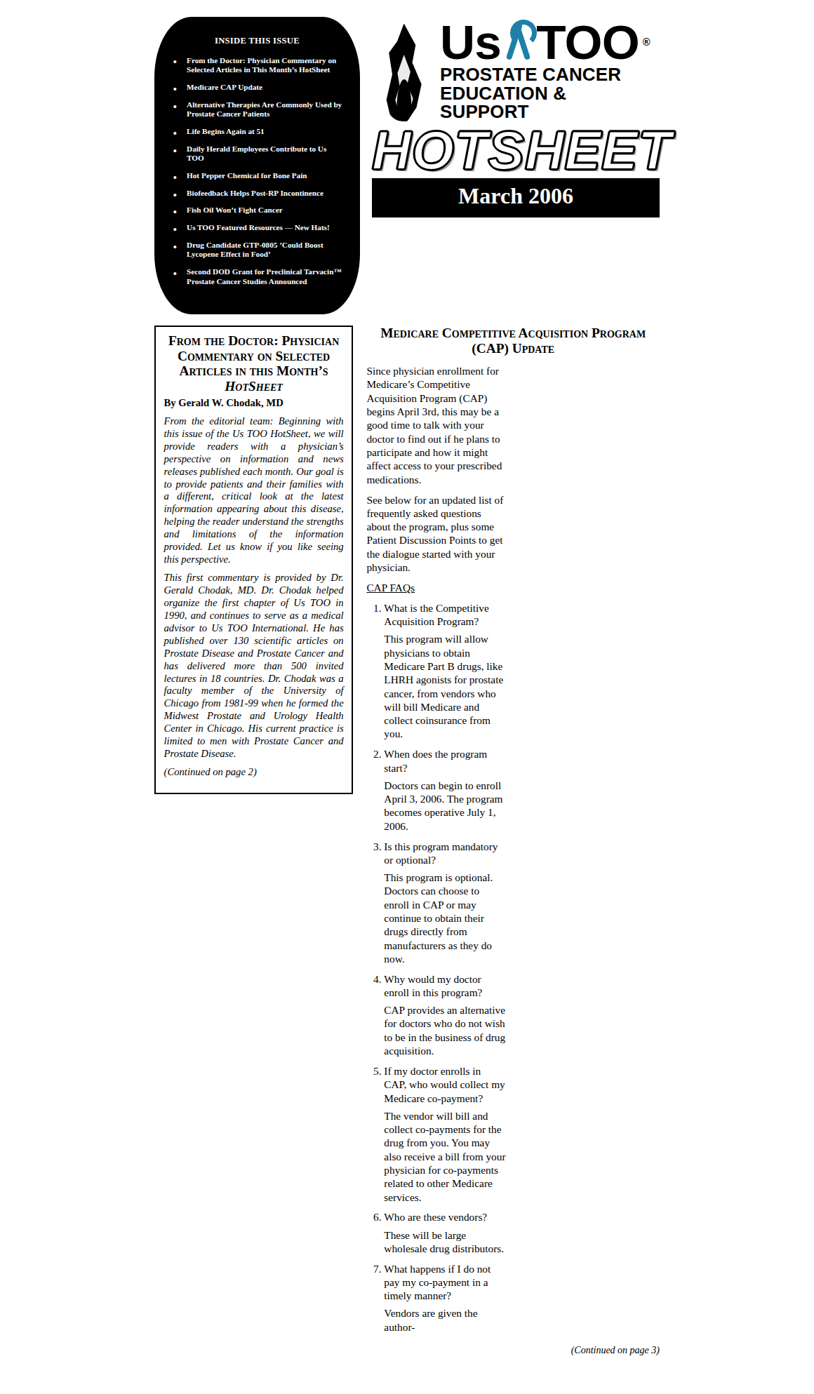Inside this Issue
From the Doctor: Physician Commentary on Selected Articles in This Month’s HotSheet
Medicare CAP Update
Alternative Therapies Are Commonly Used by Prostate Cancer Patients
Life Begins Again at 51
Daily Herald Employees Contribute to Us TOO
Hot Pepper Chemical for Bone Pain
Biofeedback Helps Post-RP Incontinence
Fish Oil Won’t Fight Cancer
Us TOO Featured Resources — New Hats!
Drug Candidate GTP-0805 ’Could Boost Lycopene Effect in Food’
Second DOD Grant for Preclinical Tarvacin™ Prostate Cancer Studies Announced
Us TOO®
PROSTATE CANCER EDUCATION & SUPPORT
HOTSHEET
March 2006
From the Doctor: Physician Commentary on Selected Articles in this Month’s HotSheet
By Gerald W. Chodak, MD
From the editorial team: Beginning with this issue of the Us TOO HotSheet, we will provide readers with a physician’s perspective on information and news releases published each month. Our goal is to provide patients and their families with a different, critical look at the latest information appearing about this disease, helping the reader understand the strengths and limitations of the information provided. Let us know if you like seeing this perspective.
This first commentary is provided by Dr. Gerald Chodak, MD. Dr. Chodak helped organize the first chapter of Us TOO in 1990, and continues to serve as a medical advisor to Us TOO International. He has published over 130 scientific articles on Prostate Disease and Prostate Cancer and has delivered more than 500 invited lectures in 18 countries. Dr. Chodak was a faculty member of the University of Chicago from 1981-99 when he formed the Midwest Prostate and Urology Health Center in Chicago. His current practice is limited to men with Prostate Cancer and Prostate Disease.
(Continued on page 2)
Medicare Competitive Acquisition Program (CAP) Update
Since physician enrollment for Medicare’s Competitive Acquisition Program (CAP) begins April 3rd, this may be a good time to talk with your doctor to find out if he plans to participate and how it might affect access to your prescribed medications.
See below for an updated list of frequently asked questions about the program, plus some Patient Discussion Points to get the dialogue started with your physician.
CAP FAQs
What is the Competitive Acquisition Program?
This program will allow physicians to obtain Medicare Part B drugs, like LHRH agonists for prostate cancer, from vendors who will bill Medicare and collect coinsurance from you.
When does the program start?
Doctors can begin to enroll April 3, 2006. The program becomes operative July 1, 2006.
Is this program mandatory or optional?
This program is optional. Doctors can choose to enroll in CAP or may continue to obtain their drugs directly from manufacturers as they do now.
Why would my doctor enroll in this program?
CAP provides an alternative for doctors who do not wish to be in the business of drug acquisition.
If my doctor enrolls in CAP, who would collect my Medicare co-payment?
The vendor will bill and collect co-payments for the drug from you. You may also receive a bill from your physician for co-payments related to other Medicare services.
Who are these vendors?
These will be large wholesale drug distributors.
What happens if I do not pay my co-payment in a timely manner?
Vendors are given the author-
(Continued on page 3)